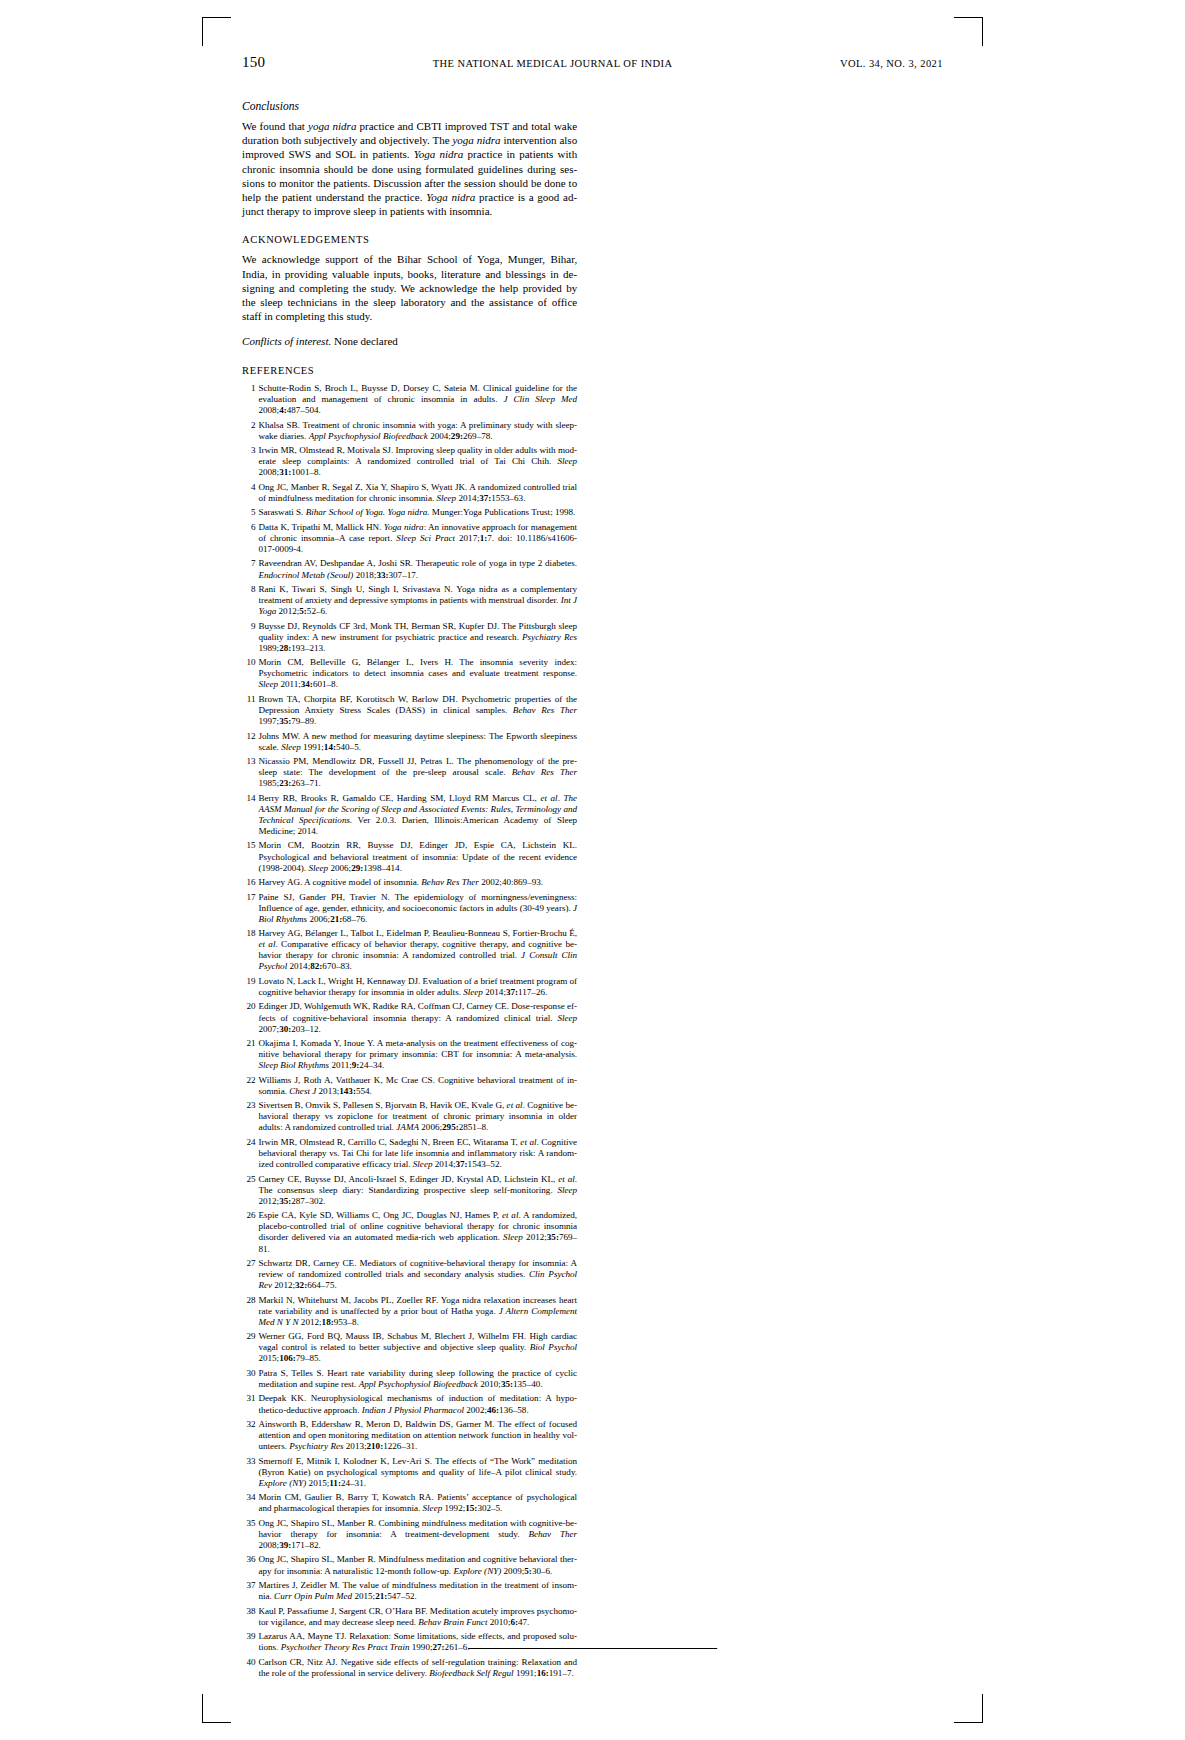150
The National Medical Journal of India
Vol. 34, No. 3, 2021
Conclusions
We found that yoga nidra practice and CBTI improved TST and total wake duration both subjectively and objectively. The yoga nidra intervention also improved SWS and SOL in patients. Yoga nidra practice in patients with chronic insomnia should be done using formulated guidelines during sessions to monitor the patients. Discussion after the session should be done to help the patient understand the practice. Yoga nidra practice is a good adjunct therapy to improve sleep in patients with insomnia.
Acknowledgements
We acknowledge support of the Bihar School of Yoga, Munger, Bihar, India, in providing valuable inputs, books, literature and blessings in designing and completing the study. We acknowledge the help provided by the sleep technicians in the sleep laboratory and the assistance of office staff in completing this study.
Conflicts of interest. None declared
References
1 Schutte-Rodin S, Broch L, Buysse D, Dorsey C, Sateia M. Clinical guideline for the evaluation and management of chronic insomnia in adults. J Clin Sleep Med 2008;4: 487–504.
2 Khalsa SB. Treatment of chronic insomnia with yoga: A preliminary study with sleep-wake diaries. Appl Psychophysiol Biofeedback 2004;29: 269–78.
3 Irwin MR, Olmstead R, Motivala SJ. Improving sleep quality in older adults with moderate sleep complaints: A randomized controlled trial of Tai Chi Chih. Sleep 2008;31: 1001–8.
4 Ong JC, Manber R, Segal Z, Xia Y, Shapiro S, Wyatt JK. A randomized controlled trial of mindfulness meditation for chronic insomnia. Sleep 2014;37: 1553–63.
5 Saraswati S. Bihar School of Yoga. Yoga nidra. Munger:Yoga Publications Trust; 1998.
6 Datta K, Tripathi M, Mallick HN. Yoga nidra: An innovative approach for management of chronic insomnia–A case report. Sleep Sci Pract 2017;1: 7. doi: 10.1186/s41606-017-0009-4.
7 Raveendran AV, Deshpandae A, Joshi SR. Therapeutic role of yoga in type 2 diabetes. Endocrinol Metab (Seoul) 2018;33: 307–17.
8 Rani K, Tiwari S, Singh U, Singh I, Srivastava N. Yoga nidra as a complementary treatment of anxiety and depressive symptoms in patients with menstrual disorder. Int J Yoga 2012;5: 52–6.
9 Buysse DJ, Reynolds CF 3rd, Monk TH, Berman SR, Kupfer DJ. The Pittsburgh sleep quality index: A new instrument for psychiatric practice and research. Psychiatry Res 1989;28: 193–213.
10 Morin CM, Belleville G, Bélanger L, Ivers H. The insomnia severity index: Psychometric indicators to detect insomnia cases and evaluate treatment response. Sleep 2011;34: 601–8.
11 Brown TA, Chorpita BF, Korotitsch W, Barlow DH. Psychometric properties of the Depression Anxiety Stress Scales (DASS) in clinical samples. Behav Res Ther 1997;35: 79–89.
12 Johns MW. A new method for measuring daytime sleepiness: The Epworth sleepiness scale. Sleep 1991;14: 540–5.
13 Nicassio PM, Mendlowitz DR, Fussell JJ, Petras L. The phenomenology of the pre-sleep state: The development of the pre-sleep arousal scale. Behav Res Ther 1985;23: 263–71.
14 Berry RB, Brooks R, Gamaldo CE, Harding SM, Lloyd RM Marcus CL, et al. The AASM Manual for the Scoring of Sleep and Associated Events: Rules, Terminology and Technical Specifications. Ver 2.0.3. Darien, Illinois:American Academy of Sleep Medicine; 2014.
15 Morin CM, Bootzin RR, Buysse DJ, Edinger JD, Espie CA, Lichstein KL. Psychological and behavioral treatment of insomnia: Update of the recent evidence (1998-2004). Sleep 2006;29: 1398–414.
16 Harvey AG. A cognitive model of insomnia. Behav Res Ther 2002;40:869–93.
17 Paine SJ, Gander PH, Travier N. The epidemiology of morningness/eveningness: Influence of age, gender, ethnicity, and socioeconomic factors in adults (30-49 years). J Biol Rhythms 2006;21: 68–76.
18 Harvey AG, Bélanger L, Talbot L, Eidelman P, Beaulieu-Bonneau S, Fortier-Brochu É, et al. Comparative efficacy of behavior therapy, cognitive therapy, and cognitive behavior therapy for chronic insomnia: A randomized controlled trial. J Consult Clin Psychol 2014;82: 670–83.
19 Lovato N, Lack L, Wright H, Kennaway DJ. Evaluation of a brief treatment program of cognitive behavior therapy for insomnia in older adults. Sleep 2014;37: 117–26.
20 Edinger JD, Wohlgemuth WK, Radtke RA, Coffman CJ, Carney CE. Dose-response effects of cognitive-behavioral insomnia therapy: A randomized clinical trial. Sleep 2007;30: 203–12.
21 Okajima I, Komada Y, Inoue Y. A meta-analysis on the treatment effectiveness of cognitive behavioral therapy for primary insomnia: CBT for insomnia: A meta-analysis. Sleep Biol Rhythms 2011;9: 24–34.
22 Williams J, Roth A, Vatthauer K, Mc Crae CS. Cognitive behavioral treatment of insomnia. Chest J 2013;143: 554.
23 Sivertsen B, Omvik S, Pallesen S, Bjorvatn B, Havik OE, Kvale G, et al. Cognitive behavioral therapy vs zopiclone for treatment of chronic primary insomnia in older adults: A randomized controlled trial. JAMA 2006;295: 2851–8.
24 Irwin MR, Olmstead R, Carrillo C, Sadeghi N, Breen EC, Witarama T, et al. Cognitive behavioral therapy vs. Tai Chi for late life insomnia and inflammatory risk: A randomized controlled comparative efficacy trial. Sleep 2014;37: 1543–52.
25 Carney CE, Buysse DJ, Ancoli-Israel S, Edinger JD, Krystal AD, Lichstein KL, et al. The consensus sleep diary: Standardizing prospective sleep self-monitoring. Sleep 2012;35: 287–302.
26 Espie CA, Kyle SD, Williams C, Ong JC, Douglas NJ, Hames P, et al. A randomized, placebo-controlled trial of online cognitive behavioral therapy for chronic insomnia disorder delivered via an automated media-rich web application. Sleep 2012;35: 769–81.
27 Schwartz DR, Carney CE. Mediators of cognitive-behavioral therapy for insomnia: A review of randomized controlled trials and secondary analysis studies. Clin Psychol Rev 2012;32: 664–75.
28 Markil N, Whitehurst M, Jacobs PL, Zoeller RF. Yoga nidra relaxation increases heart rate variability and is unaffected by a prior bout of Hatha yoga. J Altern Complement Med N Y N 2012;18: 953–8.
29 Werner GG, Ford BQ, Mauss IB, Schabus M, Blechert J, Wilhelm FH. High cardiac vagal control is related to better subjective and objective sleep quality. Biol Psychol 2015;106: 79–85.
30 Patra S, Telles S. Heart rate variability during sleep following the practice of cyclic meditation and supine rest. Appl Psychophysiol Biofeedback 2010;35: 135–40.
31 Deepak KK. Neurophysiological mechanisms of induction of meditation: A hypothetico-deductive approach. Indian J Physiol Pharmacol 2002;46: 136–58.
32 Ainsworth B, Eddershaw R, Meron D, Baldwin DS, Garner M. The effect of focused attention and open monitoring meditation on attention network function in healthy volunteers. Psychiatry Res 2013;210: 1226–31.
33 Smernoff E, Mitnik I, Kolodner K, Lev-Ari S. The effects of “The Work” meditation (Byron Katie) on psychological symptoms and quality of life–A pilot clinical study. Explore (NY) 2015;11: 24–31.
34 Morin CM, Gaulier B, Barry T, Kowatch RA. Patients’ acceptance of psychological and pharmacological therapies for insomnia. Sleep 1992;15: 302–5.
35 Ong JC, Shapiro SL, Manber R. Combining mindfulness meditation with cognitive-behavior therapy for insomnia: A treatment-development study. Behav Ther 2008;39: 171–82.
36 Ong JC, Shapiro SL, Manber R. Mindfulness meditation and cognitive behavioral therapy for insomnia: A naturalistic 12-month follow-up. Explore (NY) 2009;5: 30–6.
37 Martires J, Zeidler M. The value of mindfulness meditation in the treatment of insomnia. Curr Opin Pulm Med 2015;21: 547–52.
38 Kaul P, Passafiume J, Sargent CR, O’Hara BF. Meditation acutely improves psychomotor vigilance, and may decrease sleep need. Behav Brain Funct 2010;6: 47.
39 Lazarus AA, Mayne TJ. Relaxation: Some limitations, side effects, and proposed solutions. Psychother Theory Res Pract Train 1990;27: 261–6.
40 Carlson CR, Nitz AJ. Negative side effects of self-regulation training: Relaxation and the role of the professional in service delivery. Biofeedback Self Regul 1991;16: 191–7.